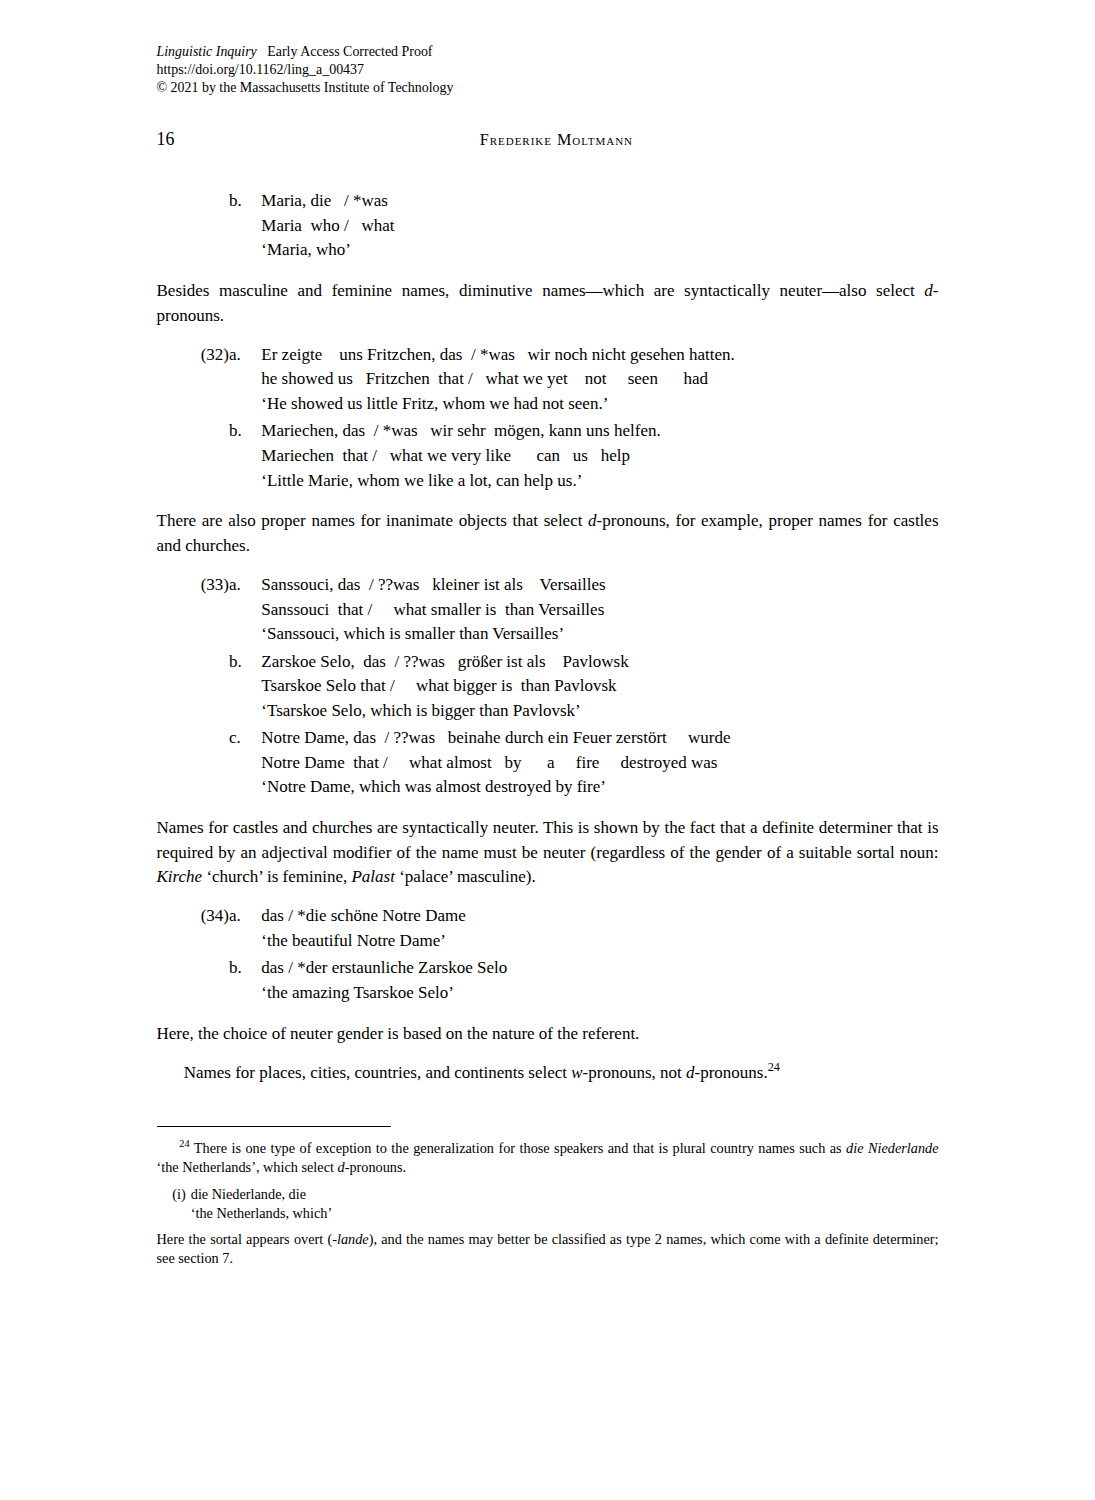Linguistic Inquiry Early Access Corrected Proof
https://doi.org/10.1162/ling_a_00437
© 2021 by the Massachusetts Institute of Technology
16 Frederike Moltmann
(31) b. Maria, die / *was
Maria who / what
‘Maria, who’
Besides masculine and feminine names, diminutive names—which are syntactically neuter—also select d-pronouns.
(32) a. Er zeigte uns Fritzchen, das / *was wir noch nicht gesehen hatten.
he showed us Fritzchen that / what we yet not seen had
‘He showed us little Fritz, whom we had not seen.’
(32) b. Mariechen, das / *was wir sehr mögen, kann uns helfen.
Mariechen that / what we very like can us help
‘Little Marie, whom we like a lot, can help us.’
There are also proper names for inanimate objects that select d-pronouns, for example, proper names for castles and churches.
(33) a. Sanssouci, das / ??was kleiner ist als Versailles
Sanssouci that / what smaller is than Versailles
‘Sanssouci, which is smaller than Versailles’
(33) b. Zarskoe Selo, das / ??was größer ist als Pavlowsk
Tsarskoe Selo that / what bigger is than Pavlovsk
‘Tsarskoe Selo, which is bigger than Pavlovsk’
(33) c. Notre Dame, das / ??was beinahe durch ein Feuer zerstört wurde
Notre Dame that / what almost by a fire destroyed was
‘Notre Dame, which was almost destroyed by fire’
Names for castles and churches are syntactically neuter. This is shown by the fact that a definite determiner that is required by an adjectival modifier of the name must be neuter (regardless of the gender of a suitable sortal noun: Kirche ‘church’ is feminine, Palast ‘palace’ masculine).
(34) a. das / *die schöne Notre Dame
‘the beautiful Notre Dame’
(34) b. das / *der erstaunliche Zarskoe Selo
‘the amazing Tsarskoe Selo’
Here, the choice of neuter gender is based on the nature of the referent.
Names for places, cities, countries, and continents select w-pronouns, not d-pronouns.24
24 There is one type of exception to the generalization for those speakers and that is plural country names such as die Niederlande ‘the Netherlands’, which select d-pronouns.
(i) die Niederlande, die
‘the Netherlands, which’
Here the sortal appears overt (-lande), and the names may better be classified as type 2 names, which come with a definite determiner; see section 7.